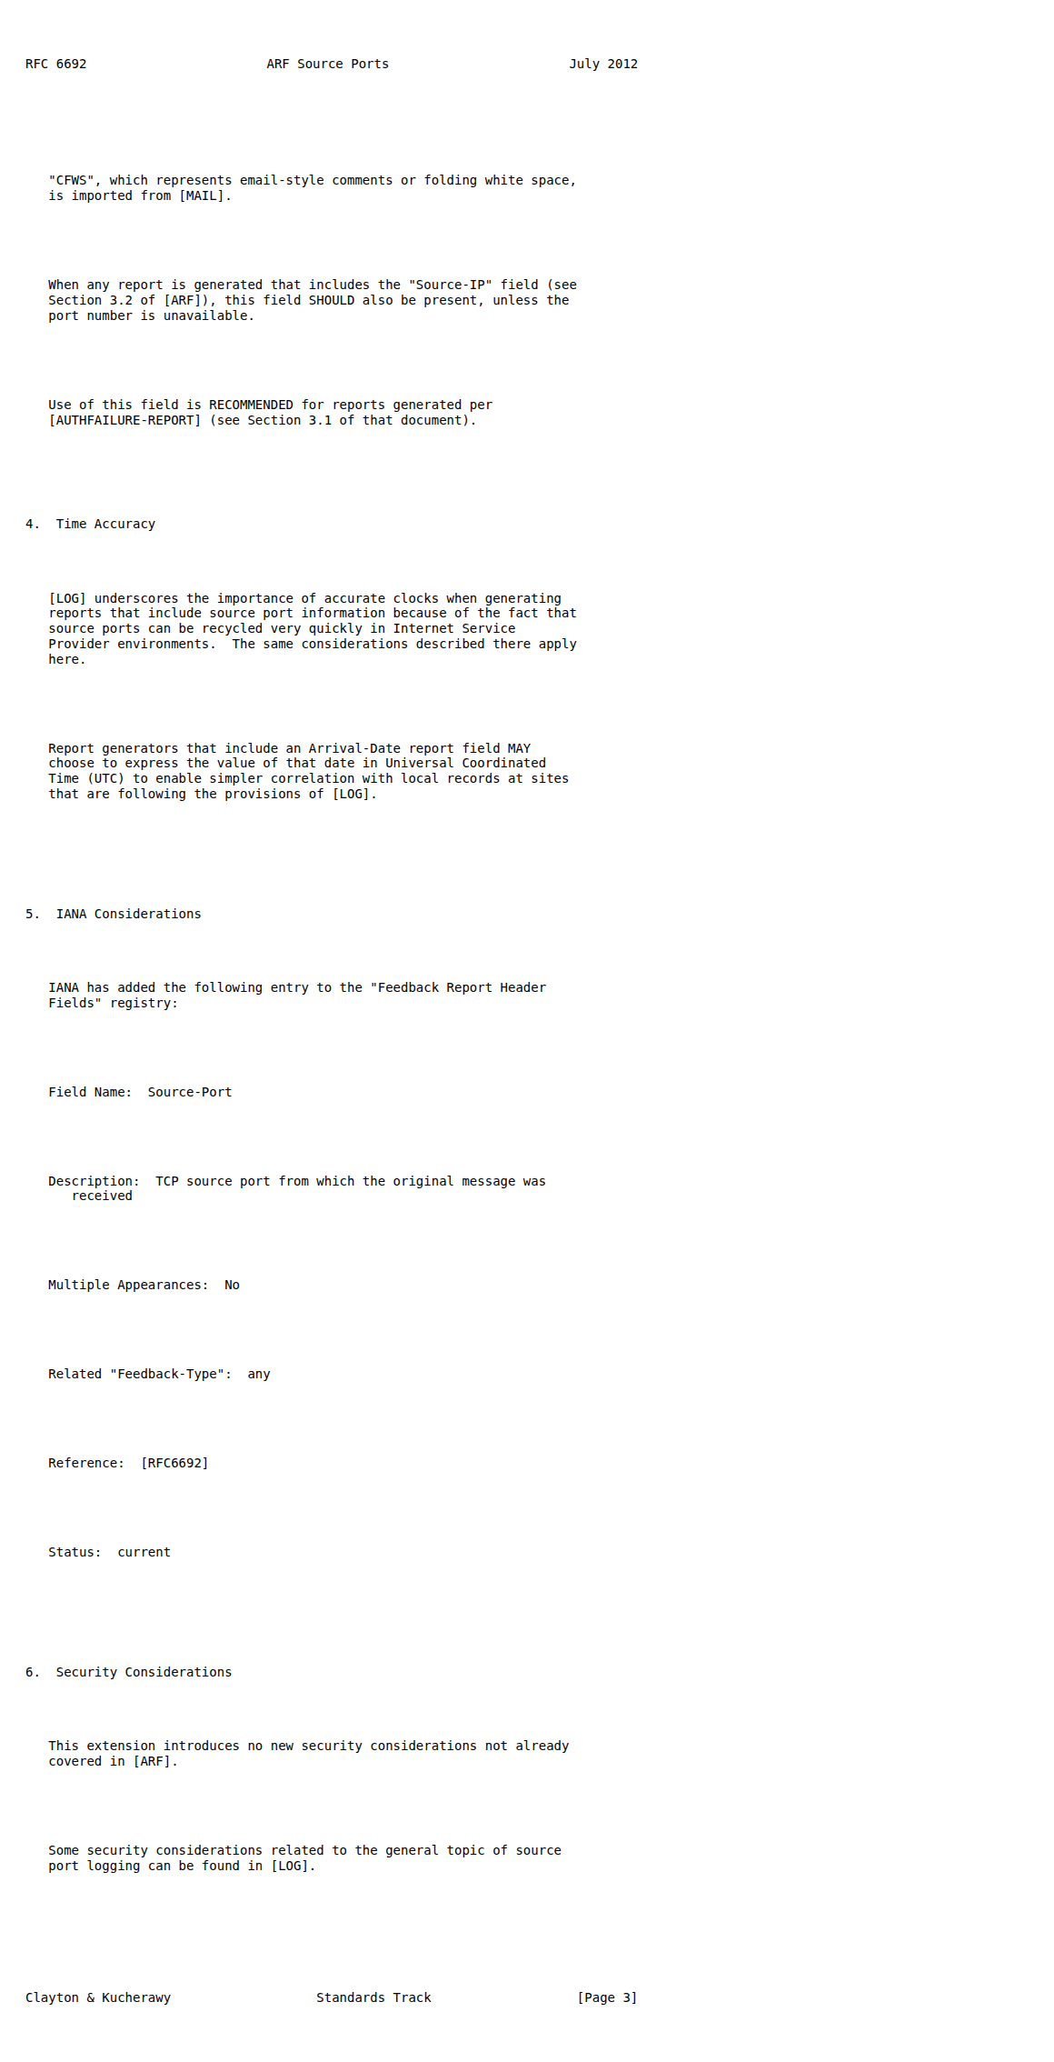RFC 6692 ARF Source Ports July 2012
"CFWS", which represents email-style comments or folding white space, is imported from [MAIL].
When any report is generated that includes the "Source-IP" field (see Section 3.2 of [ARF]), this field SHOULD also be present, unless the port number is unavailable.
Use of this field is RECOMMENDED for reports generated per [AUTHFAILURE-REPORT] (see Section 3.1 of that document).
4. Time Accuracy
[LOG] underscores the importance of accurate clocks when generating reports that include source port information because of the fact that source ports can be recycled very quickly in Internet Service Provider environments. The same considerations described there apply here.
Report generators that include an Arrival-Date report field MAY choose to express the value of that date in Universal Coordinated Time (UTC) to enable simpler correlation with local records at sites that are following the provisions of [LOG].
5. IANA Considerations
IANA has added the following entry to the "Feedback Report Header Fields" registry:
Field Name: Source-Port
Description: TCP source port from which the original message was received
Multiple Appearances: No
Related "Feedback-Type": any
Reference: [RFC6692]
Status: current
6. Security Considerations
This extension introduces no new security considerations not already covered in [ARF].
Some security considerations related to the general topic of source port logging can be found in [LOG].
Clayton & Kucherawy Standards Track [Page 3]